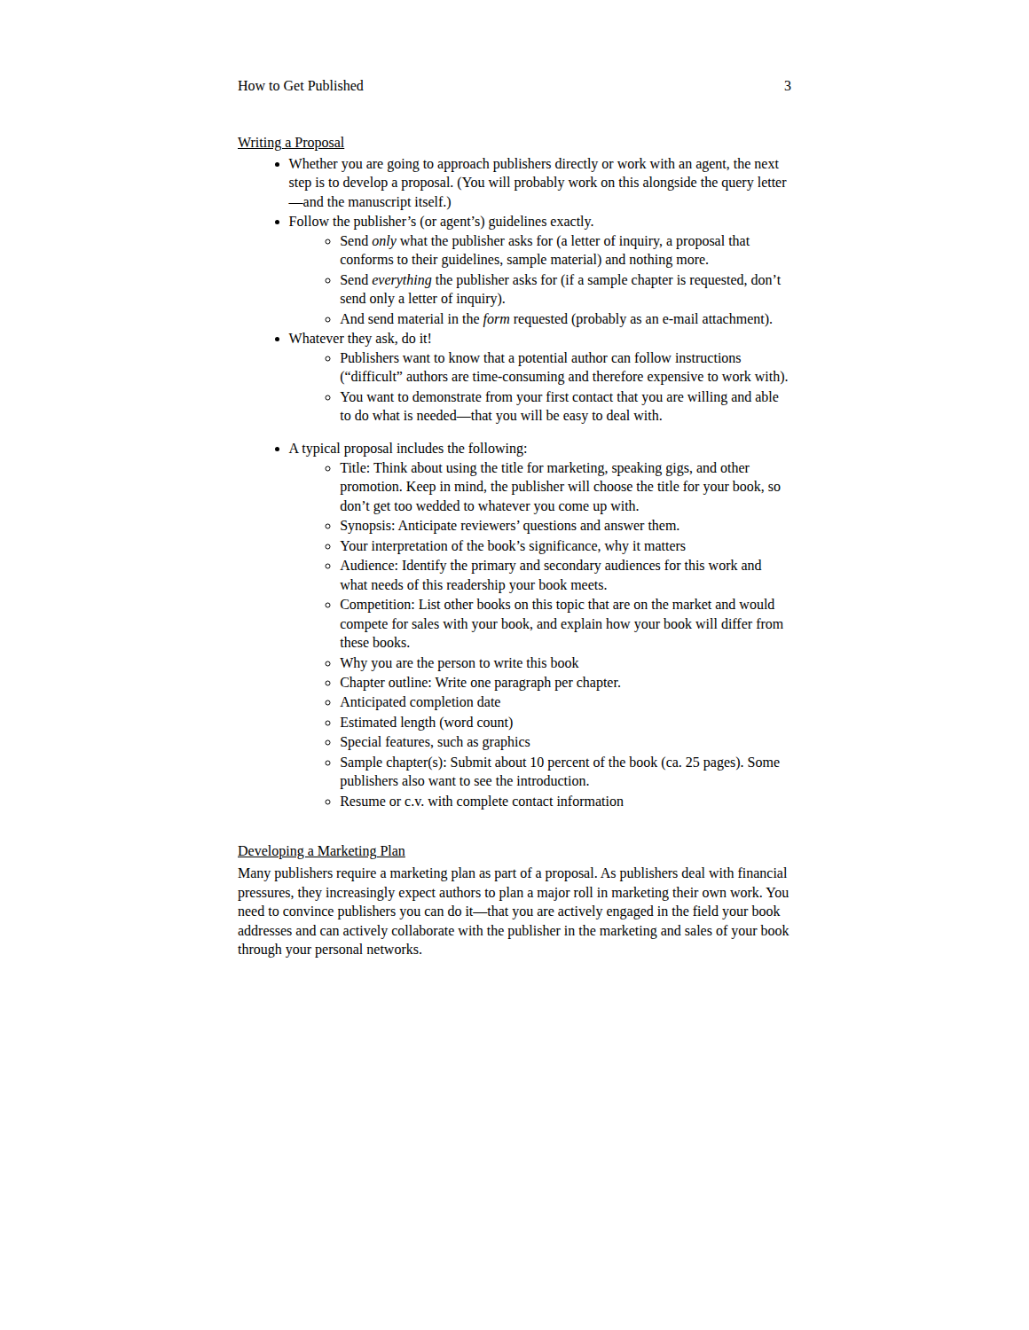How to Get Published 3
Writing a Proposal
Whether you are going to approach publishers directly or work with an agent, the next step is to develop a proposal. (You will probably work on this alongside the query letter—and the manuscript itself.)
Follow the publisher’s (or agent’s) guidelines exactly.
Send only what the publisher asks for (a letter of inquiry, a proposal that conforms to their guidelines, sample material) and nothing more.
Send everything the publisher asks for (if a sample chapter is requested, don’t send only a letter of inquiry).
And send material in the form requested (probably as an e-mail attachment).
Whatever they ask, do it!
Publishers want to know that a potential author can follow instructions (“difficult” authors are time-consuming and therefore expensive to work with).
You want to demonstrate from your first contact that you are willing and able to do what is needed—that you will be easy to deal with.
A typical proposal includes the following:
Title: Think about using the title for marketing, speaking gigs, and other promotion. Keep in mind, the publisher will choose the title for your book, so don’t get too wedded to whatever you come up with.
Synopsis: Anticipate reviewers’ questions and answer them.
Your interpretation of the book’s significance, why it matters
Audience: Identify the primary and secondary audiences for this work and what needs of this readership your book meets.
Competition: List other books on this topic that are on the market and would compete for sales with your book, and explain how your book will differ from these books.
Why you are the person to write this book
Chapter outline: Write one paragraph per chapter.
Anticipated completion date
Estimated length (word count)
Special features, such as graphics
Sample chapter(s): Submit about 10 percent of the book (ca. 25 pages). Some publishers also want to see the introduction.
Resume or c.v. with complete contact information
Developing a Marketing Plan
Many publishers require a marketing plan as part of a proposal. As publishers deal with financial pressures, they increasingly expect authors to plan a major roll in marketing their own work. You need to convince publishers you can do it—that you are actively engaged in the field your book addresses and can actively collaborate with the publisher in the marketing and sales of your book through your personal networks.